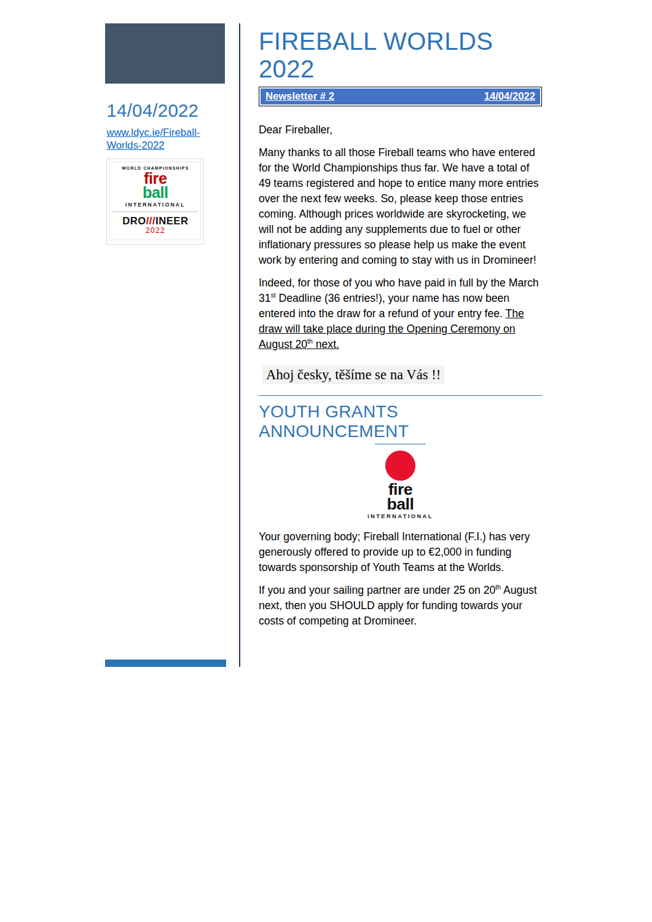14/04/2022
www.ldyc.ie/Fireball-Worlds-2022
World Championships
fire
ball
international
DRO///INEER
2022
Fireball Worlds 2022
Newsletter # 2 14/04/2022
Dear Fireballer,
Many thanks to all those Fireball teams who have entered for the World Championships thus far. We have a total of 49 teams registered and hope to entice many more entries over the next few weeks. So, please keep those entries coming. Although prices worldwide are skyrocketing, we will not be adding any supplements due to fuel or other inflationary pressures so please help us make the event work by entering and coming to stay with us in Dromineer!
Indeed, for those of you who have paid in full by the March 31st Deadline (36 entries!), your name has now been entered into the draw for a refund of your entry fee. The draw will take place during the Opening Ceremony on August 20th next.
Ahoj česky, těšíme se na Vás !!
Youth Grants Announcement
fire
ball
international
Your governing body; Fireball International (F.I.) has very generously offered to provide up to €2,000 in funding towards sponsorship of Youth Teams at the Worlds.
If you and your sailing partner are under 25 on 20th August next, then you SHOULD apply for funding towards your costs of competing at Dromineer.